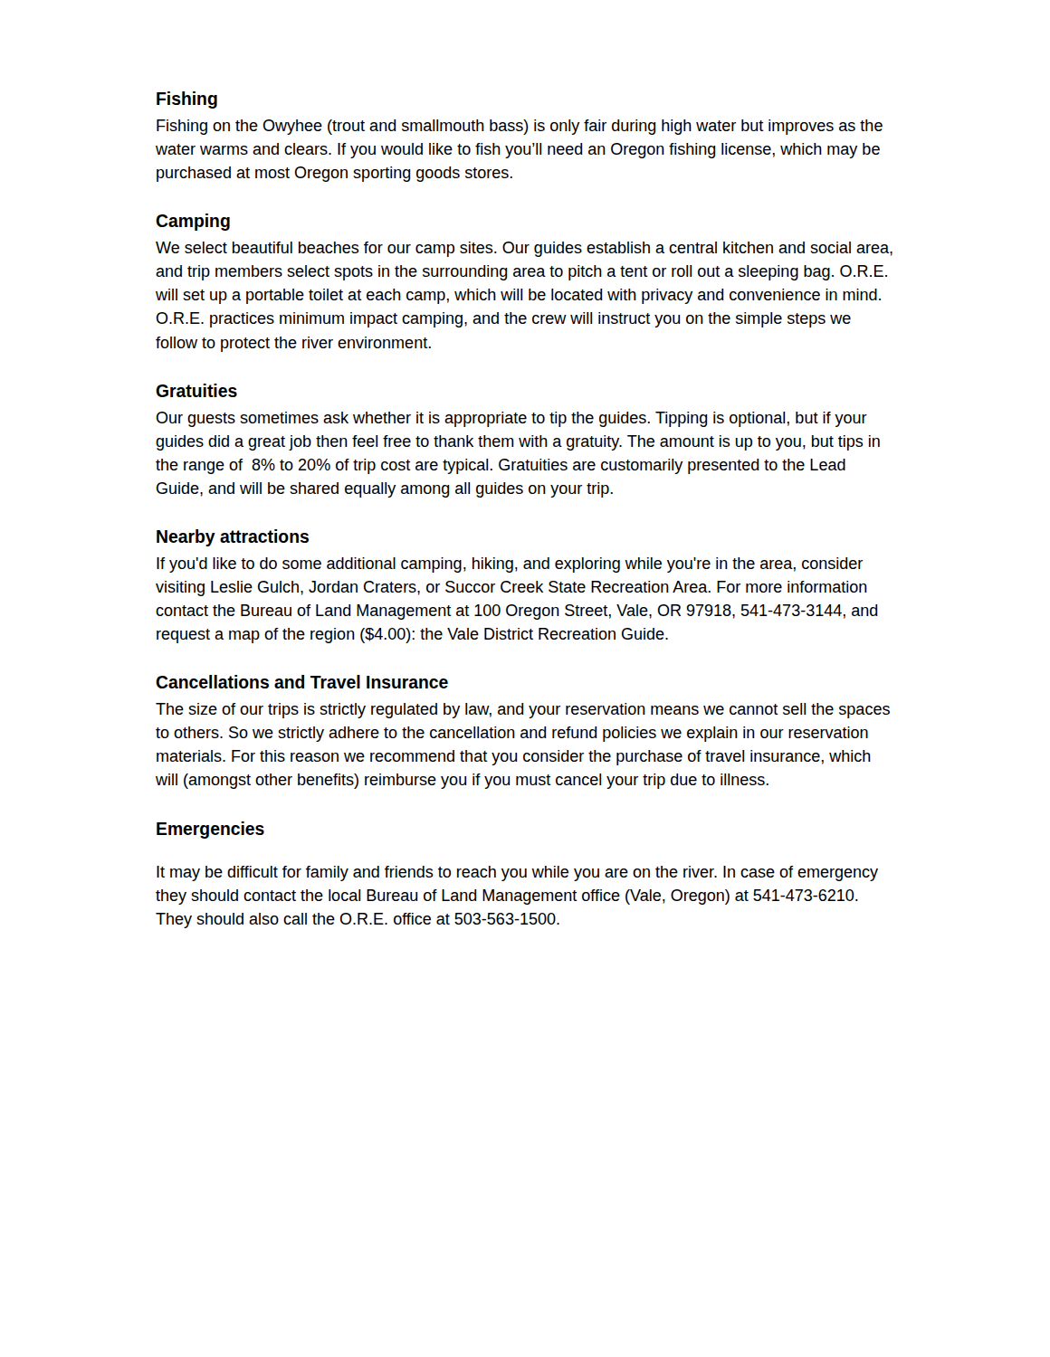Fishing
Fishing on the Owyhee (trout and smallmouth bass) is only fair during high water but improves as the water warms and clears. If you would like to fish you’ll need an Oregon fishing license, which may be purchased at most Oregon sporting goods stores.
Camping
We select beautiful beaches for our camp sites. Our guides establish a central kitchen and social area, and trip members select spots in the surrounding area to pitch a tent or roll out a sleeping bag. O.R.E. will set up a portable toilet at each camp, which will be located with privacy and convenience in mind. O.R.E. practices minimum impact camping, and the crew will instruct you on the simple steps we follow to protect the river environment.
Gratuities
Our guests sometimes ask whether it is appropriate to tip the guides. Tipping is optional, but if your guides did a great job then feel free to thank them with a gratuity. The amount is up to you, but tips in the range of 8% to 20% of trip cost are typical. Gratuities are customarily presented to the Lead Guide, and will be shared equally among all guides on your trip.
Nearby attractions
If you'd like to do some additional camping, hiking, and exploring while you're in the area, consider visiting Leslie Gulch, Jordan Craters, or Succor Creek State Recreation Area. For more information contact the Bureau of Land Management at 100 Oregon Street, Vale, OR 97918, 541-473-3144, and request a map of the region ($4.00): the Vale District Recreation Guide.
Cancellations and Travel Insurance
The size of our trips is strictly regulated by law, and your reservation means we cannot sell the spaces to others. So we strictly adhere to the cancellation and refund policies we explain in our reservation materials. For this reason we recommend that you consider the purchase of travel insurance, which will (amongst other benefits) reimburse you if you must cancel your trip due to illness.
Emergencies
It may be difficult for family and friends to reach you while you are on the river. In case of emergency they should contact the local Bureau of Land Management office (Vale, Oregon) at 541-473-6210. They should also call the O.R.E. office at 503-563-1500.